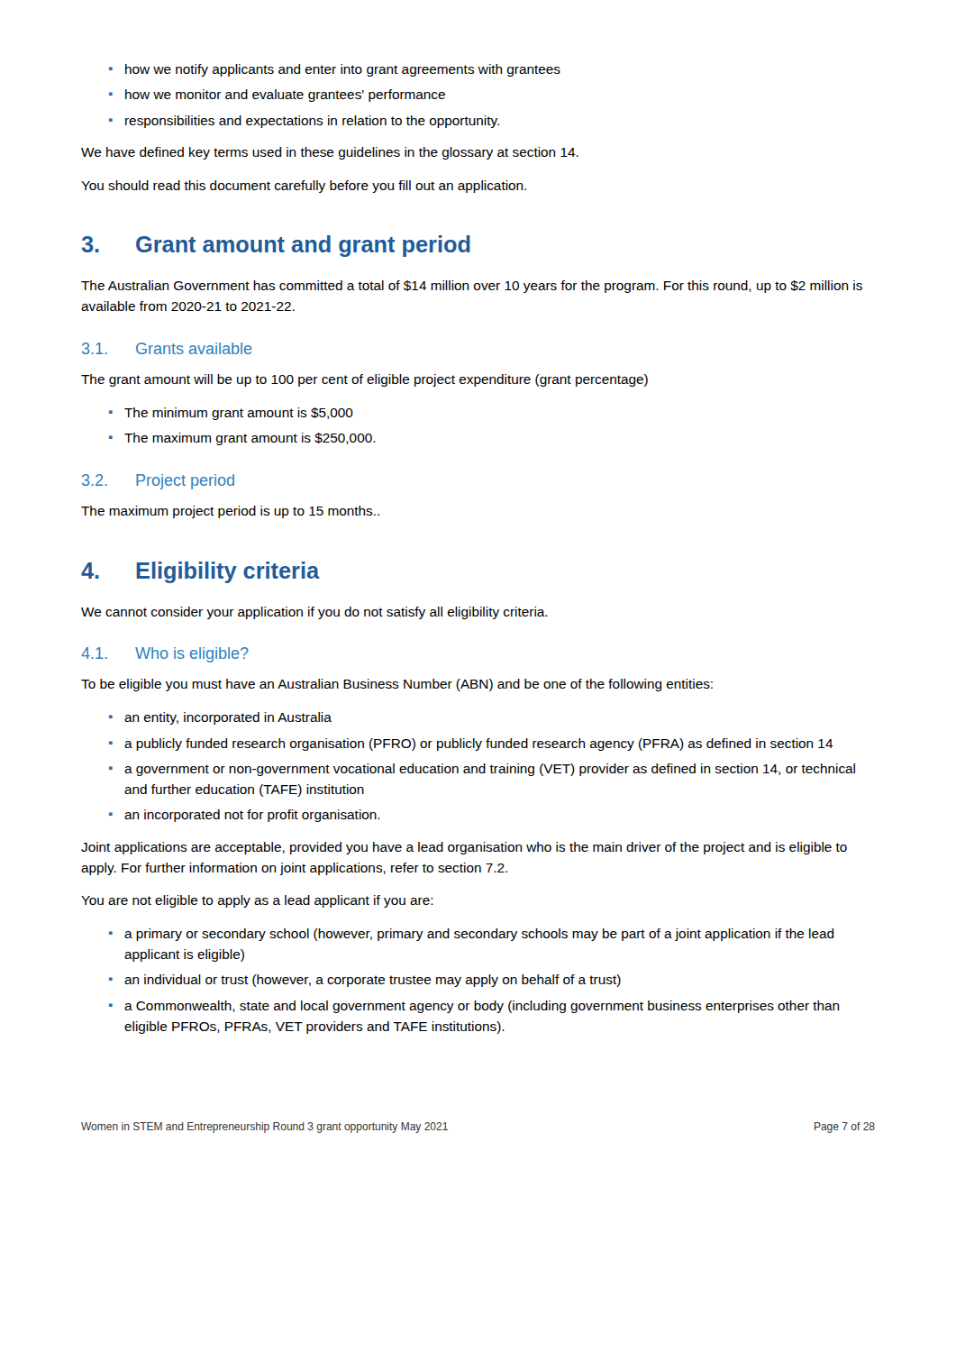how we notify applicants and enter into grant agreements with grantees
how we monitor and evaluate grantees' performance
responsibilities and expectations in relation to the opportunity.
We have defined key terms used in these guidelines in the glossary at section 14.
You should read this document carefully before you fill out an application.
3. Grant amount and grant period
The Australian Government has committed a total of $14 million over 10 years for the program. For this round, up to $2 million is available from 2020-21 to 2021-22.
3.1. Grants available
The grant amount will be up to 100 per cent of eligible project expenditure (grant percentage)
The minimum grant amount is $5,000
The maximum grant amount is $250,000.
3.2. Project period
The maximum project period is up to 15 months..
4. Eligibility criteria
We cannot consider your application if you do not satisfy all eligibility criteria.
4.1. Who is eligible?
To be eligible you must have an Australian Business Number (ABN) and be one of the following entities:
an entity, incorporated in Australia
a publicly funded research organisation (PFRO) or publicly funded research agency (PFRA) as defined in section 14
a government or non-government vocational education and training (VET) provider as defined in section 14, or technical and further education (TAFE) institution
an incorporated not for profit organisation.
Joint applications are acceptable, provided you have a lead organisation who is the main driver of the project and is eligible to apply. For further information on joint applications, refer to section 7.2.
You are not eligible to apply as a lead applicant if you are:
a primary or secondary school (however, primary and secondary schools may be part of a joint application if the lead applicant is eligible)
an individual or trust (however, a corporate trustee may apply on behalf of a trust)
a Commonwealth, state and local government agency or body (including government business enterprises other than eligible PFROs, PFRAs, VET providers and TAFE institutions).
Women in STEM and Entrepreneurship Round 3 grant opportunity May 2021 Page 7 of 28